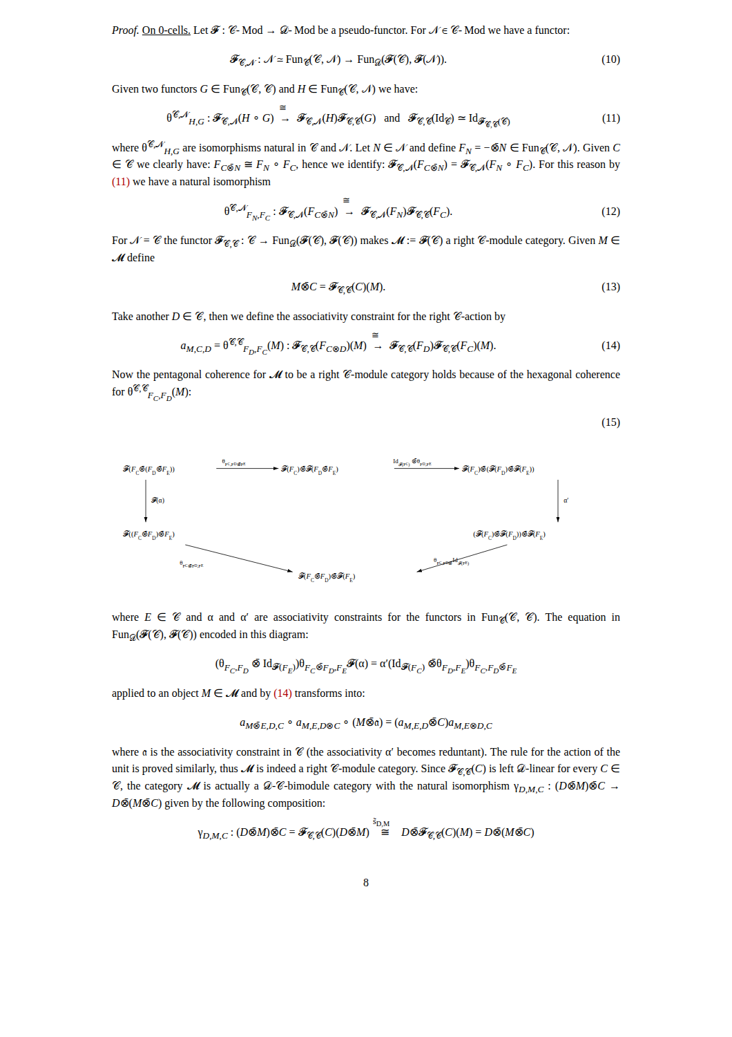Proof. On 0-cells. Let 𝓕 : 𝒞- Mod → 𝒟- Mod be a pseudo-functor. For 𝒩 ∈ 𝒞- Mod we have a functor:
𝓕𝒞,𝒩 : 𝒩 ≃ Fun𝒞(𝒞, 𝒩) → Fun𝒟(𝓕(𝒞), 𝓕(𝒩)).
(10)
Given two functors G ∈ Fun𝒞(𝒞, 𝒞) and H ∈ Fun𝒞(𝒞, 𝒩) we have:
θ𝒞,𝒩H,G : 𝓕𝒞,𝒩(H ∘ G) ≅→ 𝓕𝒞,𝒩(H)𝓕𝒞,𝒞(G) and 𝓕𝒞,𝒞(Id𝒞) ≃ Id𝓕𝒞,𝒞(𝒞)
(11)
where θ𝒞,𝒩H,G are isomorphisms natural in 𝒞 and 𝒩. Let N ∈ 𝒩 and define FN = −⊗̄N ∈ Fun𝒞(𝒞, 𝒩). Given C ∈ 𝒞 we clearly have: FC⊗̄N ≅ FN ∘ FC, hence we identify: 𝓕𝒞,𝒩(FC⊗̄N) = 𝓕𝒞,𝒩(FN ∘ FC). For this reason by (11) we have a natural isomorphism
θ𝒞,𝒩FN,FC : 𝓕𝒞,𝒩(FC⊗̄N) ≅→ 𝓕𝒞,𝒩(FN)𝓕𝒞,𝒞(FC).
(12)
For 𝒩 = 𝒞 the functor 𝓕𝒞,𝒞 : 𝒞 → Fun𝒟(𝓕(𝒞), 𝓕(𝒞)) makes 𝓜 := 𝓕(𝒞) a right 𝒞-module category. Given M ∈ 𝓜 define
M⊗̄C = 𝓕𝒞,𝒞(C)(M).
(13)
Take another D ∈ 𝒞, then we define the associativity constraint for the right 𝒞-action by
aM,C,D = θ𝒞,𝒞FD,FC(M) : 𝓕𝒞,𝒞(FC⊗D)(M) ≅→ 𝓕𝒞,𝒞(FD)𝓕𝒞,𝒞(FC)(M).
(14)
Now the pentagonal coherence for 𝓜 to be a right 𝒞-module category holds because of the hexagonal coherence for θ𝒞,𝒞FC,FD(M):
(15)
𝓕(FC⊗̄(FD⊗̄FE)) 𝓕(FC)⊗̄𝓕(FD⊗̄FE) 𝓕(FC)⊗̄(𝓕(FD)⊗̄𝓕(FE)) θFC,FD⊗̄FE Id𝓕(FC) ⊗̄θFD,FE 𝓕(α) α′ 𝓕((FC⊗̄FD)⊗̄FE) (𝓕(FC)⊗̄𝓕(FD))⊗̄𝓕(FE) 𝓕(FC⊗̄FD)⊗̄𝓕(FE) θFC⊗̄FD,FE θFC,FD⊗̄Id𝓕(FE)
where E ∈ 𝒞 and α and α′ are associativity constraints for the functors in Fun𝒞(𝒞, 𝒞). The equation in Fun𝒟(𝓕(𝒞), 𝓕(𝒞)) encoded in this diagram:
(θFC,FD ⊗̄ Id𝓕(FE))θFC⊗̄FD,FE𝓕(α) = α′(Id𝓕(FC) ⊗̄θFD,FE)θFC,FD⊗̄FE
applied to an object M ∈ 𝓜 and by (14) transforms into:
aM⊗̄E,D,C ∘ aM,E,D⊗C ∘ (M⊗̄𝔞) = (aM,E,D⊗̄C)aM,E⊗D,C
where 𝔞 is the associativity constraint in 𝒞 (the associativity α′ becomes reduntant). The rule for the action of the unit is proved similarly, thus 𝓜 is indeed a right 𝒞-module category. Since 𝓕𝒞,𝒞(C) is left 𝒟-linear for every C ∈ 𝒞, the category 𝓜 is actually a 𝒟-𝒞-bimodule category with the natural isomorphism γD,M,C : (D⊗̄M)⊗̄C → D⊗̄(M⊗̄C) given by the following composition:
γD,M,C : (D⊗̄M)⊗̄C = 𝓕𝒞,𝒞(C)(D⊗̄M) s̃D,M≅ D⊗̄𝓕𝒞,𝒞(C)(M) = D⊗̄(M⊗̄C)
8